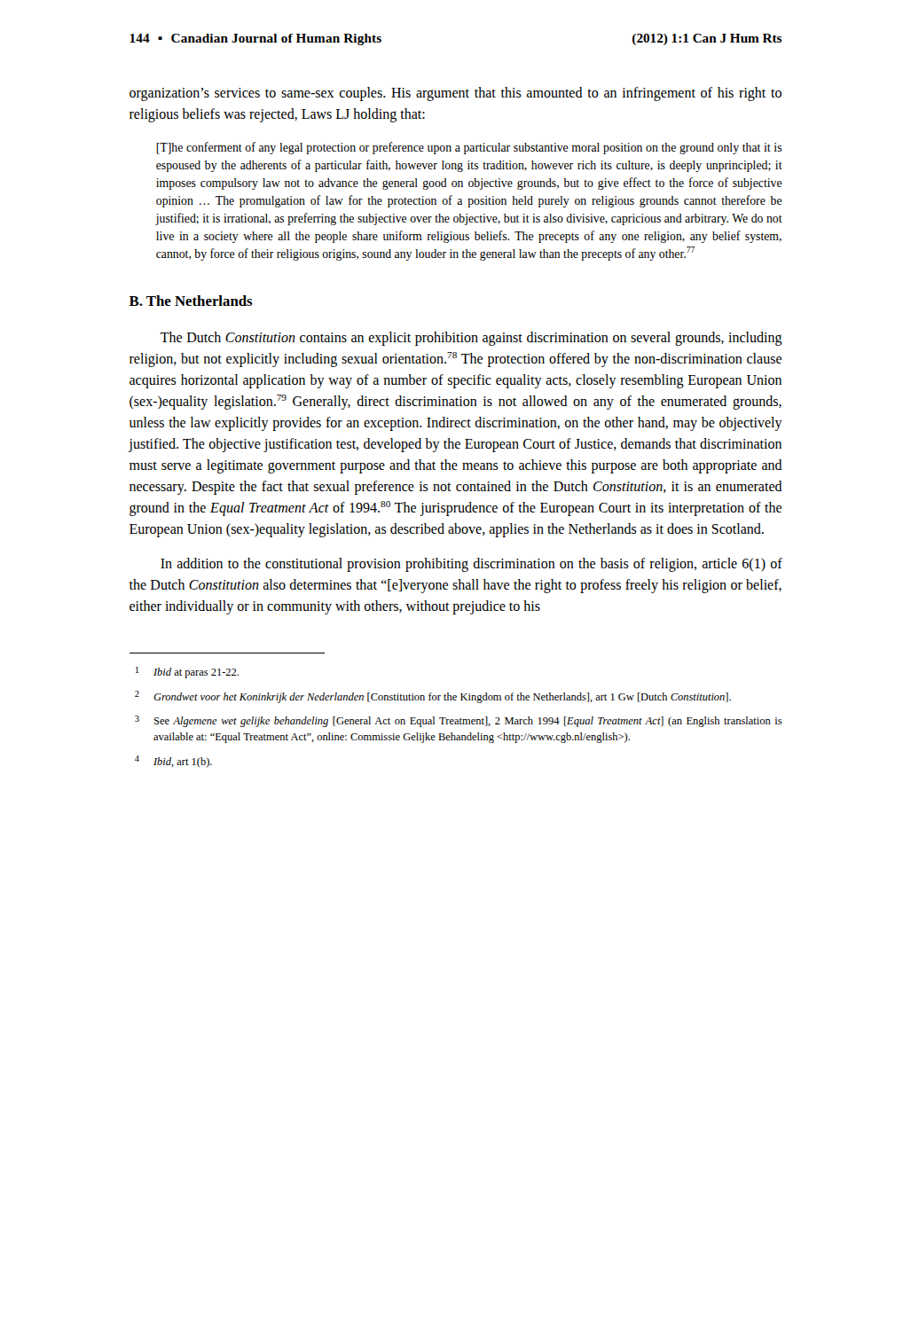144▪Canadian Journal of Human Rights
(2012) 1:1 Can J Hum Rts
organization’s services to same-sex couples. His argument that this amounted to an infringement of his right to religious beliefs was rejected, Laws LJ holding that:
[T]he conferment of any legal protection or preference upon a particular substantive moral position on the ground only that it is espoused by the adherents of a particular faith, however long its tradition, however rich its culture, is deeply unprincipled; it imposes compulsory law not to advance the general good on objective grounds, but to give effect to the force of subjective opinion … The promulgation of law for the protection of a position held purely on religious grounds cannot therefore be justified; it is irrational, as preferring the subjective over the objective, but it is also divisive, capricious and arbitrary. We do not live in a society where all the people share uniform religious beliefs. The precepts of any one religion, any belief system, cannot, by force of their religious origins, sound any louder in the general law than the precepts of any other.77
B. The Netherlands
The Dutch Constitution contains an explicit prohibition against discrimination on several grounds, including religion, but not explicitly including sexual orientation.78 The protection offered by the non-discrimination clause acquires horizontal application by way of a number of specific equality acts, closely resembling European Union (sex-)equality legislation.79 Generally, direct discrimination is not allowed on any of the enumerated grounds, unless the law explicitly provides for an exception. Indirect discrimination, on the other hand, may be objectively justified. The objective justification test, developed by the European Court of Justice, demands that discrimination must serve a legitimate government purpose and that the means to achieve this purpose are both appropriate and necessary. Despite the fact that sexual preference is not contained in the Dutch Constitution, it is an enumerated ground in the Equal Treatment Act of 1994.80 The jurisprudence of the European Court in its interpretation of the European Union (sex-)equality legislation, as described above, applies in the Netherlands as it does in Scotland.
In addition to the constitutional provision prohibiting discrimination on the basis of religion, article 6(1) of the Dutch Constitution also determines that “[e]veryone shall have the right to profess freely his religion or belief, either individually or in community with others, without prejudice to his
Ibid at paras 21-22.
Grondwet voor het Koninkrijk der Nederlanden [Constitution for the Kingdom of the Netherlands], art 1 Gw [Dutch Constitution].
See Algemene wet gelijke behandeling [General Act on Equal Treatment], 2 March 1994 [Equal Treatment Act] (an English translation is available at: “Equal Treatment Act”, online: Commissie Gelijke Behandeling <http://www.cgb.nl/english>).
Ibid, art 1(b).